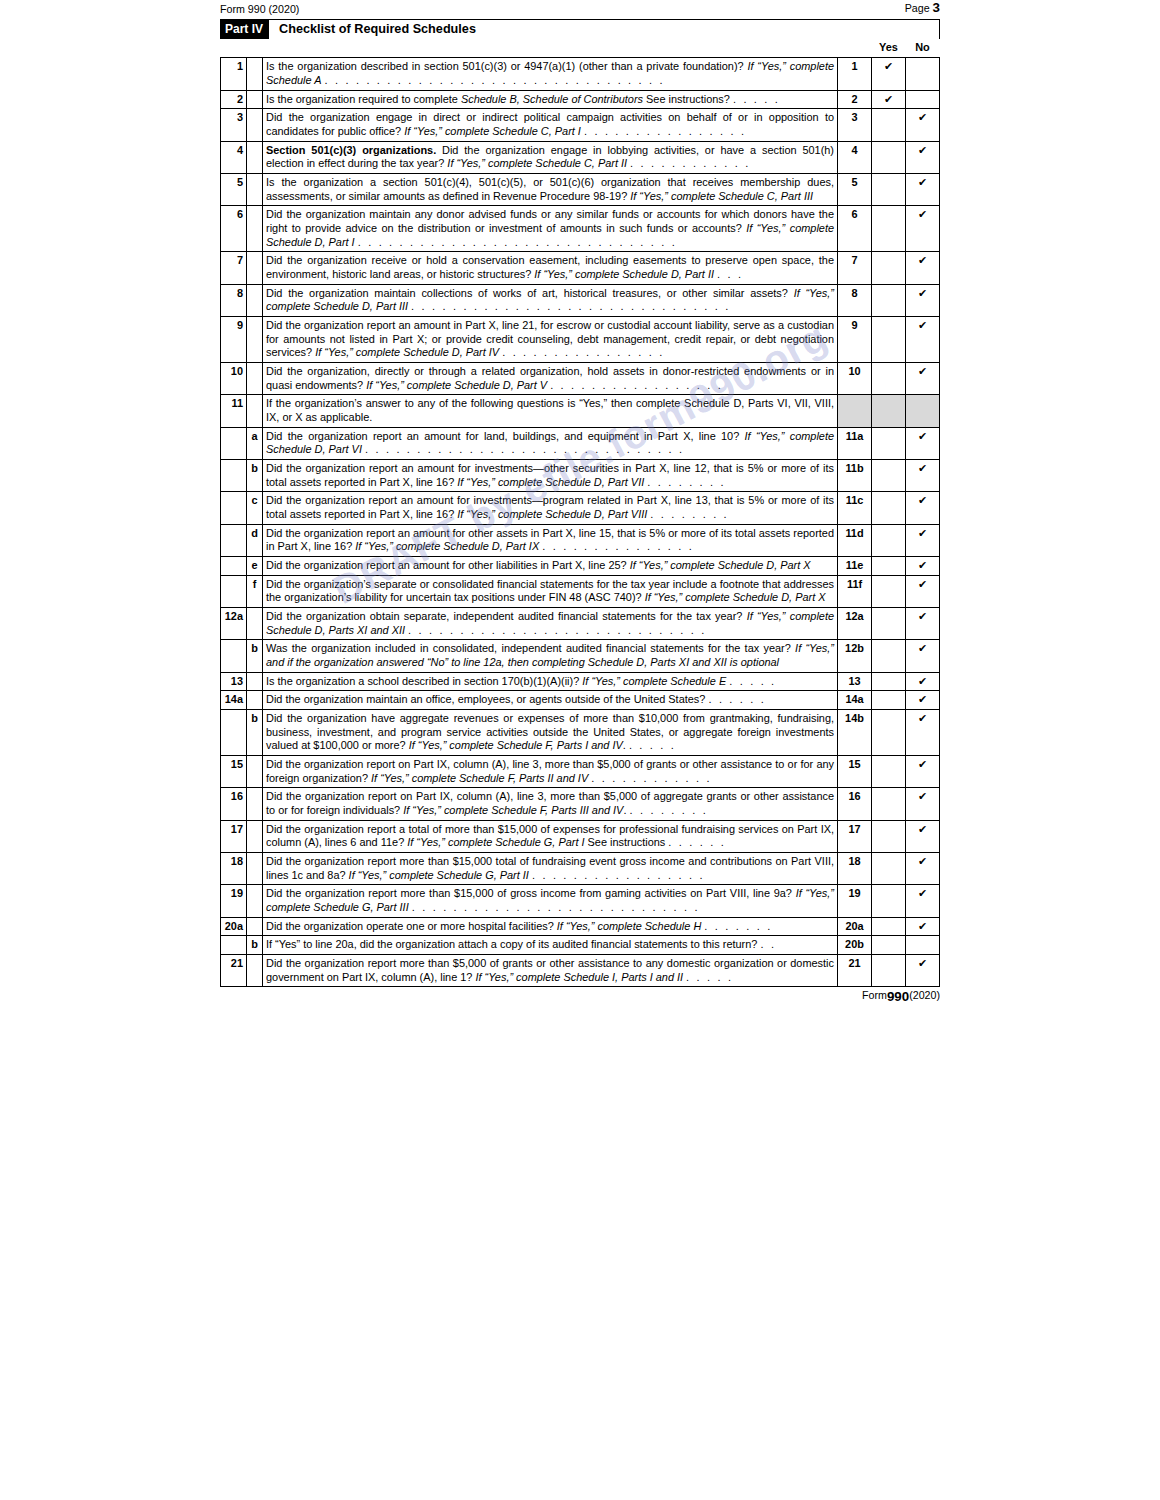DRAFT by efile.form990.org
Form 990 (2020)
Page 3
Part IV
Checklist of Required Schedules
| | | Yes | No |
| 1 | | Is the organization described in section 501(c)(3) or 4947(a)(1) (other than a private foundation)? If “Yes,” complete Schedule A . . . . . . . . . . . . . . . . . . . . . . . . . . . . . . . . . | 1 | ✔ | |
| 2 | | Is the organization required to complete Schedule B, Schedule of Contributors See instructions? . . . . . | 2 | ✔ | |
| 3 | | Did the organization engage in direct or indirect political campaign activities on behalf of or in opposition to candidates for public office? If “Yes,” complete Schedule C, Part I . . . . . . . . . . . . . . . . | 3 | | ✔ |
| 4 | | Section 501(c)(3) organizations. Did the organization engage in lobbying activities, or have a section 501(h) election in effect during the tax year? If “Yes,” complete Schedule C, Part II . . . . . . . . . . . . | 4 | | ✔ |
| 5 | | Is the organization a section 501(c)(4), 501(c)(5), or 501(c)(6) organization that receives membership dues, assessments, or similar amounts as defined in Revenue Procedure 98-19? If “Yes,” complete Schedule C, Part III | 5 | | ✔ |
| 6 | | Did the organization maintain any donor advised funds or any similar funds or accounts for which donors have the right to provide advice on the distribution or investment of amounts in such funds or accounts? If “Yes,” complete Schedule D, Part I . . . . . . . . . . . . . . . . . . . . . . . . . . . . . . . | 6 | | ✔ |
| 7 | | Did the organization receive or hold a conservation easement, including easements to preserve open space, the environment, historic land areas, or historic structures? If “Yes,” complete Schedule D, Part II . . . | 7 | | ✔ |
| 8 | | Did the organization maintain collections of works of art, historical treasures, or other similar assets? If “Yes,” complete Schedule D, Part III . . . . . . . . . . . . . . . . . . . . . . . . . . . . . . . | 8 | | ✔ |
| 9 | | Did the organization report an amount in Part X, line 21, for escrow or custodial account liability, serve as a custodian for amounts not listed in Part X; or provide credit counseling, debt management, credit repair, or debt negotiation services? If “Yes,” complete Schedule D, Part IV . . . . . . . . . . . . . . . . | 9 | | ✔ |
| 10 | | Did the organization, directly or through a related organization, hold assets in donor-restricted endowments or in quasi endowments? If “Yes,” complete Schedule D, Part V . . . . . . . . . . . . . . . . . | 10 | | ✔ |
| 11 | | If the organization’s answer to any of the following questions is “Yes,” then complete Schedule D, Parts VI, VII, VIII, IX, or X as applicable. | | | |
| | a | Did the organization report an amount for land, buildings, and equipment in Part X, line 10? If “Yes,” complete Schedule D, Part VI . . . . . . . . . . . . . . . . . . . . . . . . . . . . . . . | 11a | | ✔ |
| | b | Did the organization report an amount for investments—other securities in Part X, line 12, that is 5% or more of its total assets reported in Part X, line 16? If “Yes,” complete Schedule D, Part VII . . . . . . . . | 11b | | ✔ |
| | c | Did the organization report an amount for investments—program related in Part X, line 13, that is 5% or more of its total assets reported in Part X, line 16? If “Yes,” complete Schedule D, Part VIII . . . . . . . . | 11c | | ✔ |
| | d | Did the organization report an amount for other assets in Part X, line 15, that is 5% or more of its total assets reported in Part X, line 16? If “Yes,” complete Schedule D, Part IX . . . . . . . . . . . . . . . | 11d | | ✔ |
| | e | Did the organization report an amount for other liabilities in Part X, line 25? If “Yes,” complete Schedule D, Part X | 11e | | ✔ |
| | f | Did the organization’s separate or consolidated financial statements for the tax year include a footnote that addresses the organization’s liability for uncertain tax positions under FIN 48 (ASC 740)? If “Yes,” complete Schedule D, Part X | 11f | | ✔ |
| 12a | | Did the organization obtain separate, independent audited financial statements for the tax year? If “Yes,” complete Schedule D, Parts XI and XII . . . . . . . . . . . . . . . . . . . . . . . . . . . . . | 12a | | ✔ |
| | b | Was the organization included in consolidated, independent audited financial statements for the tax year? If “Yes,” and if the organization answered “No” to line 12a, then completing Schedule D, Parts XI and XII is optional | 12b | | ✔ |
| 13 | | Is the organization a school described in section 170(b)(1)(A)(ii)? If “Yes,” complete Schedule E . . . . . | 13 | | ✔ |
| 14a | | Did the organization maintain an office, employees, or agents outside of the United States? . . . . . . | 14a | | ✔ |
| | b | Did the organization have aggregate revenues or expenses of more than $10,000 from grantmaking, fundraising, business, investment, and program service activities outside the United States, or aggregate foreign investments valued at $100,000 or more? If “Yes,” complete Schedule F, Parts I and IV . . . . . . | 14b | | ✔ |
| 15 | | Did the organization report on Part IX, column (A), line 3, more than $5,000 of grants or other assistance to or for any foreign organization? If “Yes,” complete Schedule F, Parts II and IV . . . . . . . . . . . . | 15 | | ✔ |
| 16 | | Did the organization report on Part IX, column (A), line 3, more than $5,000 of aggregate grants or other assistance to or for foreign individuals? If “Yes,” complete Schedule F, Parts III and IV . . . . . . . . . | 16 | | ✔ |
| 17 | | Did the organization report a total of more than $15,000 of expenses for professional fundraising services on Part IX, column (A), lines 6 and 11e? If “Yes,” complete Schedule G, Part I See instructions . . . . . . | 17 | | ✔ |
| 18 | | Did the organization report more than $15,000 total of fundraising event gross income and contributions on Part VIII, lines 1c and 8a? If “Yes,” complete Schedule G, Part II . . . . . . . . . . . . . . . . . | 18 | | ✔ |
| 19 | | Did the organization report more than $15,000 of gross income from gaming activities on Part VIII, line 9a? If “Yes,” complete Schedule G, Part III . . . . . . . . . . . . . . . . . . . . . . . . . . . . | 19 | | ✔ |
| 20a | | Did the organization operate one or more hospital facilities? If “Yes,” complete Schedule H . . . . . . . | 20a | | ✔ |
| | b | If “Yes” to line 20a, did the organization attach a copy of its audited financial statements to this return? . . | 20b | | |
| 21 | | Did the organization report more than $5,000 of grants or other assistance to any domestic organization or domestic government on Part IX, column (A), line 1? If “Yes,” complete Schedule I, Parts I and II . . . . . | 21 | | ✔ |
Form 990 (2020)